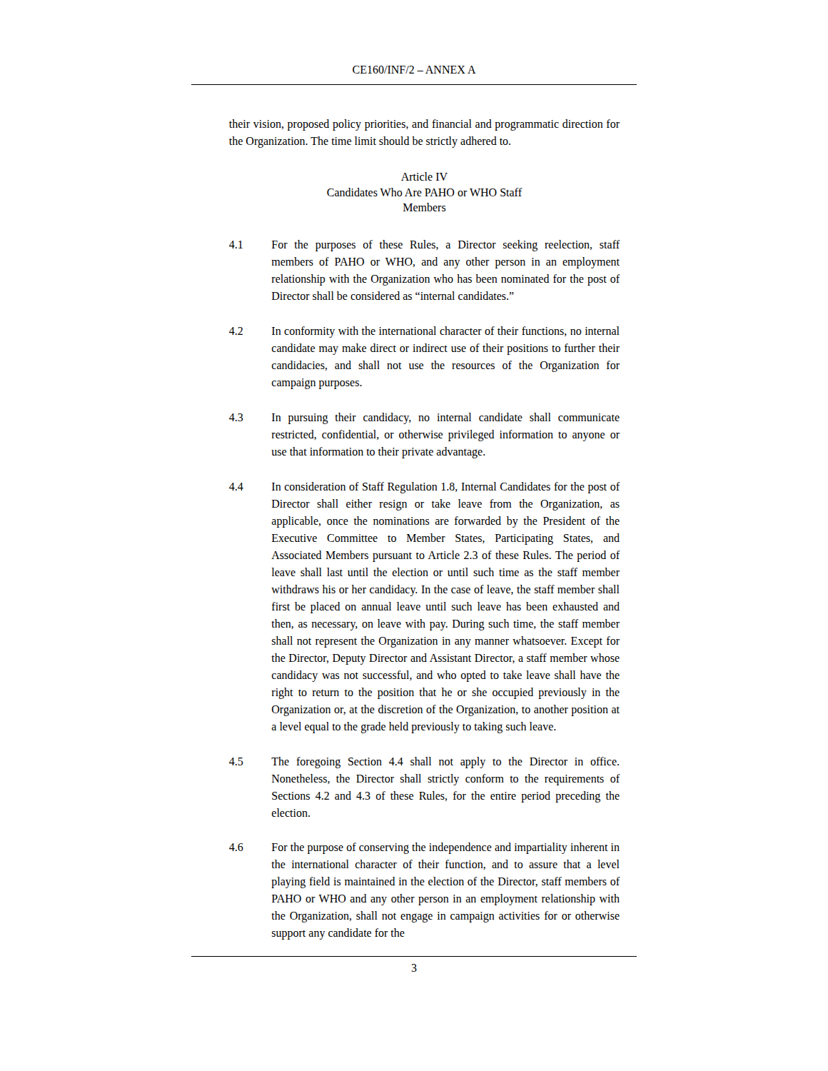CE160/INF/2 – ANNEX A
their vision, proposed policy priorities, and financial and programmatic direction for the Organization. The time limit should be strictly adhered to.
Article IV
Candidates Who Are PAHO or WHO Staff
Members
4.1
For the purposes of these Rules, a Director seeking reelection, staff members of PAHO or WHO, and any other person in an employment relationship with the Organization who has been nominated for the post of Director shall be considered as “internal candidates.”
4.2
In conformity with the international character of their functions, no internal candidate may make direct or indirect use of their positions to further their candidacies, and shall not use the resources of the Organization for campaign purposes.
4.3
In pursuing their candidacy, no internal candidate shall communicate restricted, confidential, or otherwise privileged information to anyone or use that information to their private advantage.
4.4
In consideration of Staff Regulation 1.8, Internal Candidates for the post of Director shall either resign or take leave from the Organization, as applicable, once the nominations are forwarded by the President of the Executive Committee to Member States, Participating States, and Associated Members pursuant to Article 2.3 of these Rules. The period of leave shall last until the election or until such time as the staff member withdraws his or her candidacy. In the case of leave, the staff member shall first be placed on annual leave until such leave has been exhausted and then, as necessary, on leave with pay. During such time, the staff member shall not represent the Organization in any manner whatsoever. Except for the Director, Deputy Director and Assistant Director, a staff member whose candidacy was not successful, and who opted to take leave shall have the right to return to the position that he or she occupied previously in the Organization or, at the discretion of the Organization, to another position at a level equal to the grade held previously to taking such leave.
4.5
The foregoing Section 4.4 shall not apply to the Director in office. Nonetheless, the Director shall strictly conform to the requirements of Sections 4.2 and 4.3 of these Rules, for the entire period preceding the election.
4.6
For the purpose of conserving the independence and impartiality inherent in the international character of their function, and to assure that a level playing field is maintained in the election of the Director, staff members of PAHO or WHO and any other person in an employment relationship with the Organization, shall not engage in campaign activities for or otherwise support any candidate for the
3